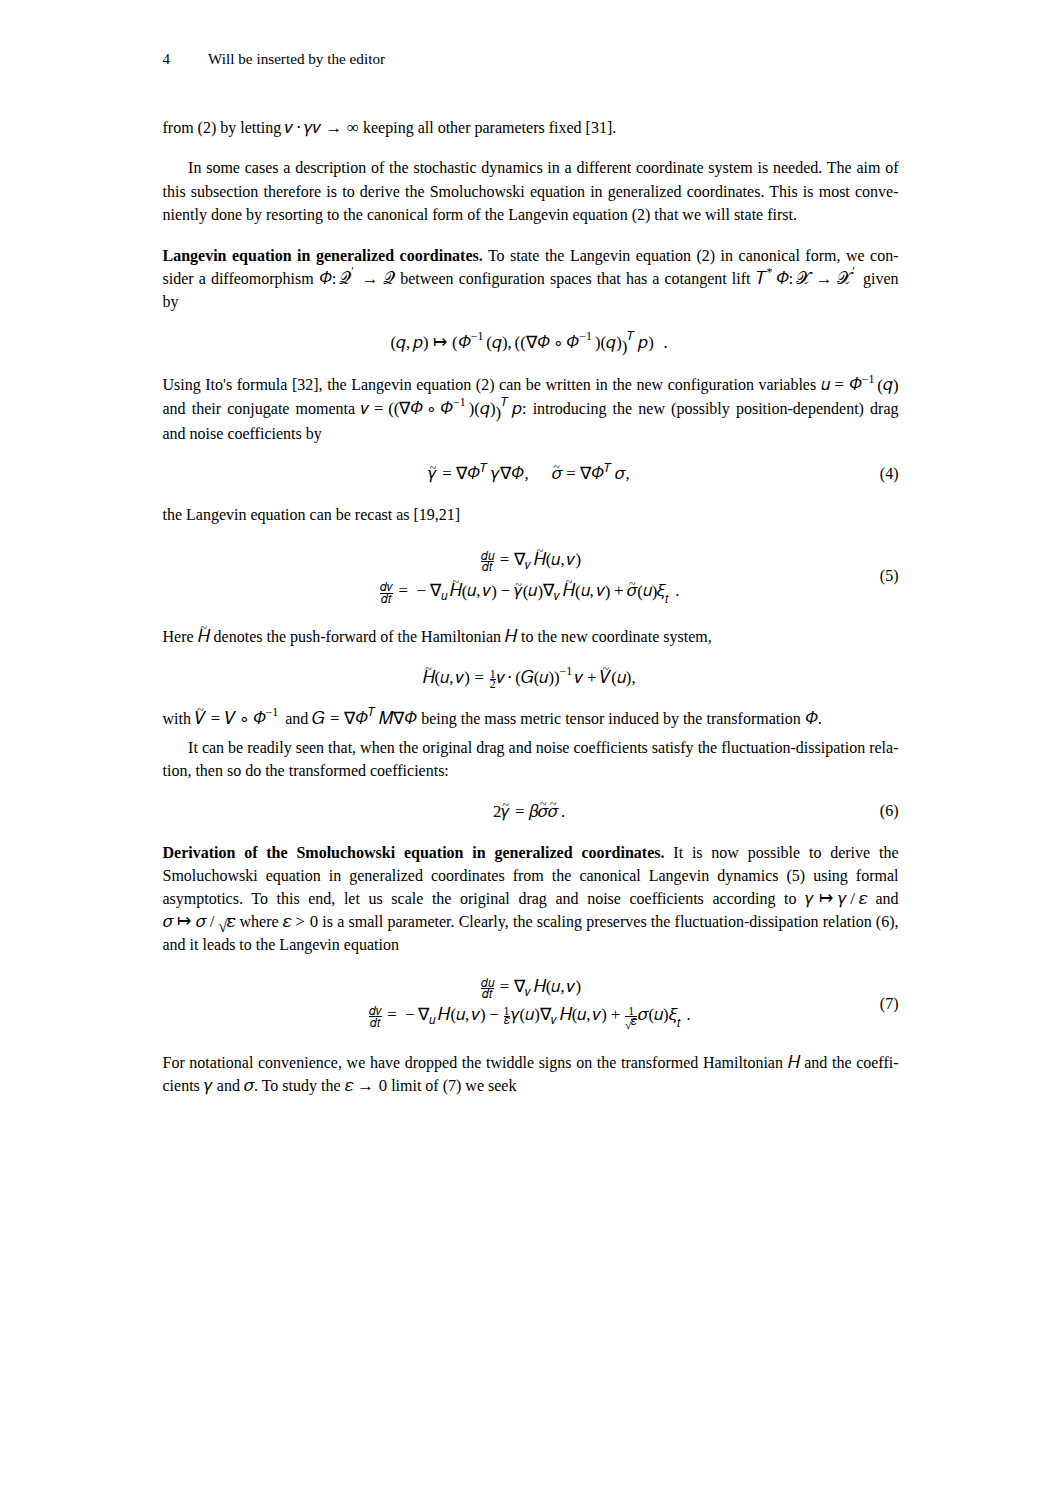4 Will be inserted by the editor
from (2) by letting v⋅γv→∞ keeping all other parameters fixed [31].
In some cases a description of the stochastic dynamics in a different coordinate system is needed. The aim of this subsection therefore is to derive the Smoluchowski equation in generalized coordinates. This is most conveniently done by resorting to the canonical form of the Langevin equation (2) that we will state first.
Langevin equation in generalized coordinates. To state the Langevin equation (2) in canonical form, we consider a diffeomorphism Φ:𝒬′→𝒬 between configuration spaces that has a cotangent lift T*Φ:𝒳→𝒳′ given by
(q,p) ↦ ( Φ−1(q) , ((∇Φ∘Φ−1)(q))Tp ) .
Using Ito's formula [32], the Langevin equation (2) can be written in the new configuration variables u=Φ−1(q) and their conjugate momenta v=((∇Φ∘Φ−1)(q))Tp: introducing the new (possibly position-dependent) drag and noise coefficients by
γ~ = ∇ΦTγ∇Φ , σ~ = ∇ΦTσ , (4)
the Langevin equation can be recast as [19,21]
dudt = ∇v H~ (u,v) dvdt = − ∇u H~ (u,v) − γ~(u) ∇v H~ (u,v) + σ~(u) ξt . (5)
Here H~ denotes the push-forward of the Hamiltonian H to the new coordinate system,
H~(u,v) = 12 v⋅ (G(u))−1 v + V~(u) ,
with V~=V∘Φ−1 and G=∇ΦTM∇Φ being the mass metric tensor induced by the transformation Φ.
It can be readily seen that, when the original drag and noise coefficients satisfy the fluctuation-dissipation relation, then so do the transformed coefficients:
2γ~ = β σ~ σ~ . (6)
Derivation of the Smoluchowski equation in generalized coordinates. It is now possible to derive the Smoluchowski equation in generalized coordinates from the canonical Langevin dynamics (5) using formal asymptotics. To this end, let us scale the original drag and noise coefficients according to γ↦γ/ε and σ↦σ/ε where ε>0 is a small parameter. Clearly, the scaling preserves the fluctuation-dissipation relation (6), and it leads to the Langevin equation
dudt = ∇v H(u,v) dvdt = − ∇u H(u,v) − 1ε γ(u) ∇v H(u,v) + 1ε σ(u) ξt . (7)
For notational convenience, we have dropped the twiddle signs on the transformed Hamiltonian H and the coefficients γ and σ. To study the ε→0 limit of (7) we seek